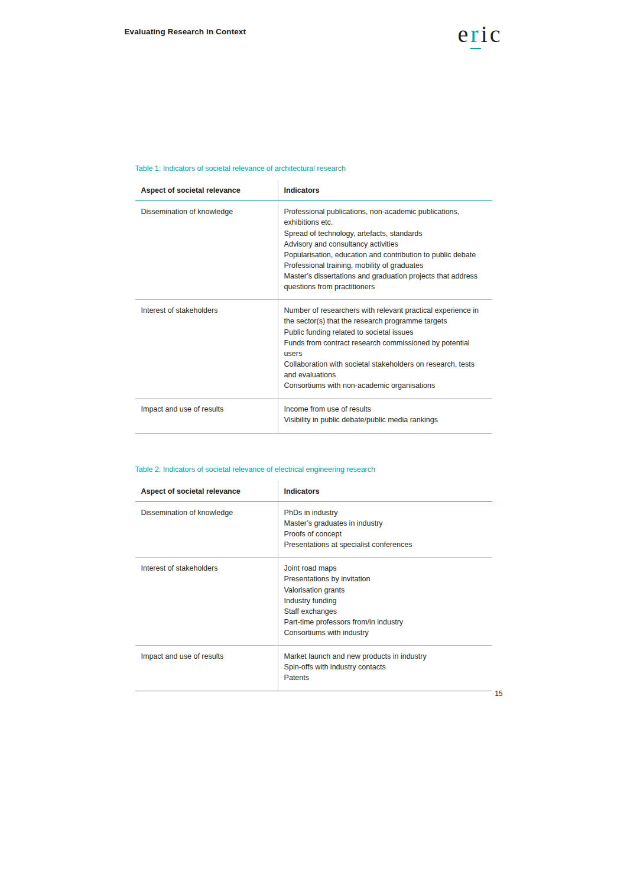Evaluating Research in Context
eric
Table 1: Indicators of societal relevance of architectural research
| Aspect of societal relevance | Indicators |
| --- | --- |
| Dissemination of knowledge | Professional publications, non-academic publications, exhibitions etc. Spread of technology, artefacts, standards Advisory and consultancy activities Popularisation, education and contribution to public debate Professional training, mobility of graduates Master’s dissertations and graduation projects that address questions from practitioners |
| Interest of stakeholders | Number of researchers with relevant practical experience in the sector(s) that the research programme targets Public funding related to societal issues Funds from contract research commissioned by potential users Collaboration with societal stakeholders on research, tests and evaluations Consortiums with non-academic organisations |
| Impact and use of results | Income from use of results Visibility in public debate/public media rankings |
Table 2: Indicators of societal relevance of electrical engineering research
| Aspect of societal relevance | Indicators |
| --- | --- |
| Dissemination of knowledge | PhDs in industry Master’s graduates in industry Proofs of concept Presentations at specialist conferences |
| Interest of stakeholders | Joint road maps Presentations by invitation Valorisation grants Industry funding Staff exchanges Part-time professors from/in industry Consortiums with industry |
| Impact and use of results | Market launch and new products in industry Spin-offs with industry contacts Patents |
15